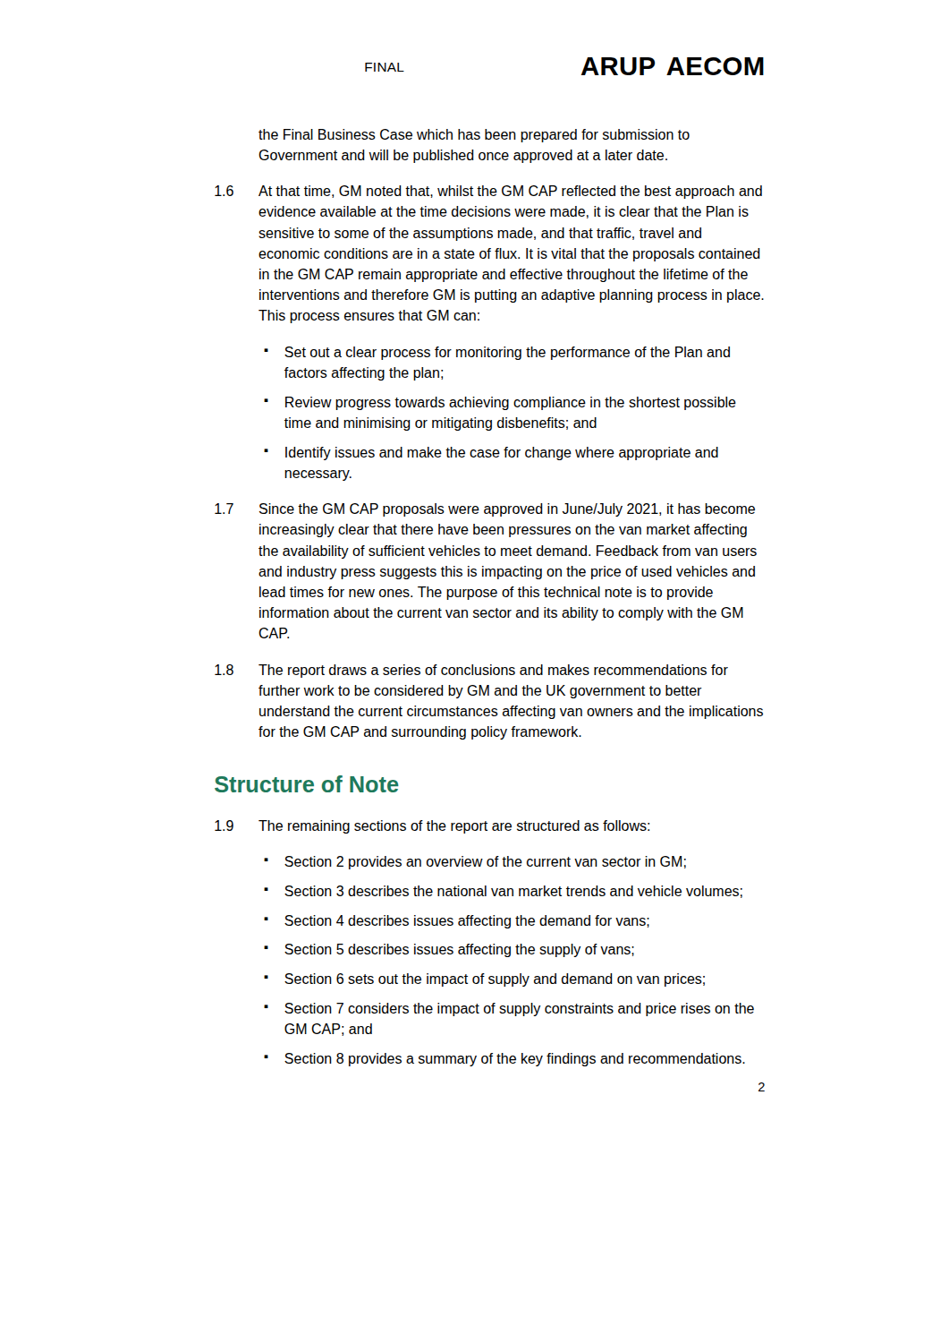FINAL
ARUP AECOM
the Final Business Case which has been prepared for submission to Government and will be published once approved at a later date.
1.6
At that time, GM noted that, whilst the GM CAP reflected the best approach and evidence available at the time decisions were made, it is clear that the Plan is sensitive to some of the assumptions made, and that traffic, travel and economic conditions are in a state of flux. It is vital that the proposals contained in the GM CAP remain appropriate and effective throughout the lifetime of the interventions and therefore GM is putting an adaptive planning process in place. This process ensures that GM can:
Set out a clear process for monitoring the performance of the Plan and factors affecting the plan;
Review progress towards achieving compliance in the shortest possible time and minimising or mitigating disbenefits; and
Identify issues and make the case for change where appropriate and necessary.
1.7
Since the GM CAP proposals were approved in June/July 2021, it has become increasingly clear that there have been pressures on the van market affecting the availability of sufficient vehicles to meet demand. Feedback from van users and industry press suggests this is impacting on the price of used vehicles and lead times for new ones. The purpose of this technical note is to provide information about the current van sector and its ability to comply with the GM CAP.
1.8
The report draws a series of conclusions and makes recommendations for further work to be considered by GM and the UK government to better understand the current circumstances affecting van owners and the implications for the GM CAP and surrounding policy framework.
Structure of Note
1.9
The remaining sections of the report are structured as follows:
Section 2 provides an overview of the current van sector in GM;
Section 3 describes the national van market trends and vehicle volumes;
Section 4 describes issues affecting the demand for vans;
Section 5 describes issues affecting the supply of vans;
Section 6 sets out the impact of supply and demand on van prices;
Section 7 considers the impact of supply constraints and price rises on the GM CAP; and
Section 8 provides a summary of the key findings and recommendations.
2